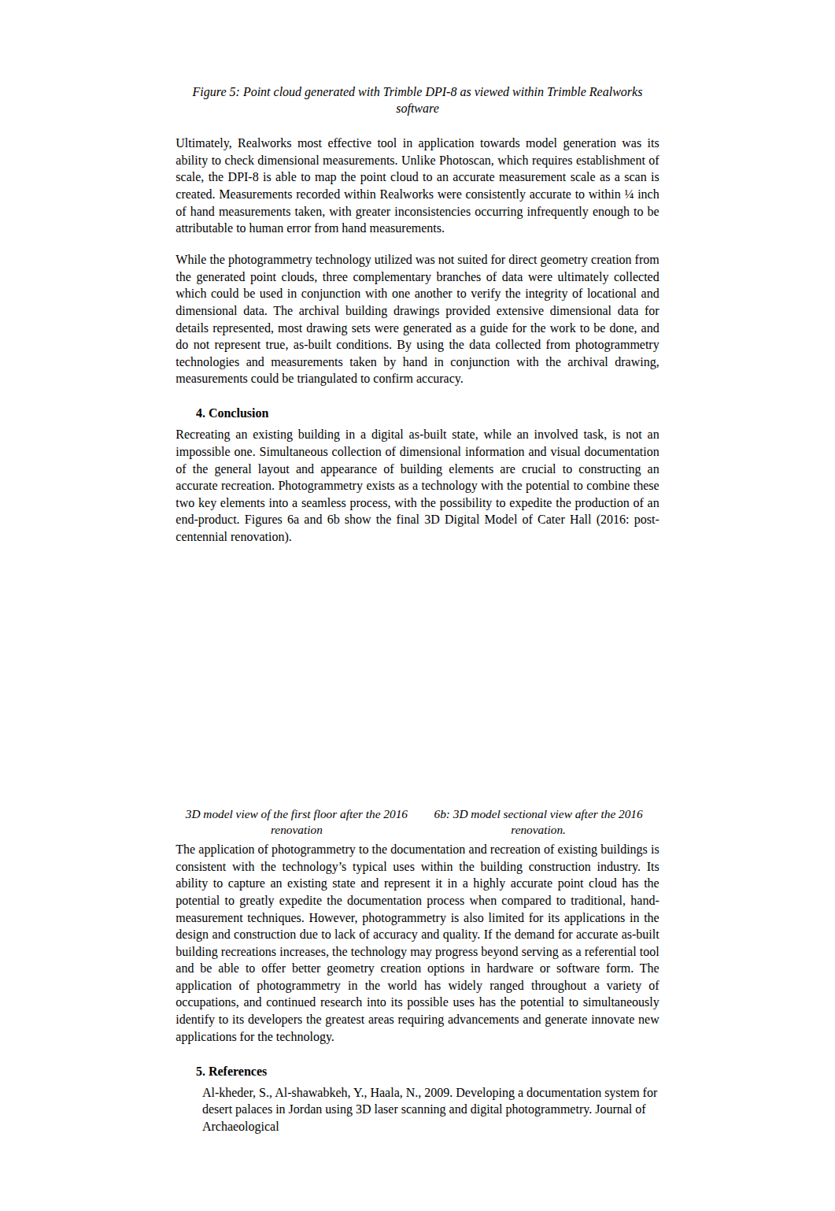Figure 5: Point cloud generated with Trimble DPI-8 as viewed within Trimble Realworks software
Ultimately, Realworks most effective tool in application towards model generation was its ability to check dimensional measurements. Unlike Photoscan, which requires establishment of scale, the DPI-8 is able to map the point cloud to an accurate measurement scale as a scan is created. Measurements recorded within Realworks were consistently accurate to within ¼ inch of hand measurements taken, with greater inconsistencies occurring infrequently enough to be attributable to human error from hand measurements.
While the photogrammetry technology utilized was not suited for direct geometry creation from the generated point clouds, three complementary branches of data were ultimately collected which could be used in conjunction with one another to verify the integrity of locational and dimensional data. The archival building drawings provided extensive dimensional data for details represented, most drawing sets were generated as a guide for the work to be done, and do not represent true, as-built conditions. By using the data collected from photogrammetry technologies and measurements taken by hand in conjunction with the archival drawing, measurements could be triangulated to confirm accuracy.
4. Conclusion
Recreating an existing building in a digital as-built state, while an involved task, is not an impossible one. Simultaneous collection of dimensional information and visual documentation of the general layout and appearance of building elements are crucial to constructing an accurate recreation. Photogrammetry exists as a technology with the potential to combine these two key elements into a seamless process, with the possibility to expedite the production of an end-product. Figures 6a and 6b show the final 3D Digital Model of Cater Hall (2016: post-centennial renovation).
| 3D model view of the first floor after the 2016 renovation | 6b: 3D model sectional view after the 2016 renovation. |
The application of photogrammetry to the documentation and recreation of existing buildings is consistent with the technology’s typical uses within the building construction industry. Its ability to capture an existing state and represent it in a highly accurate point cloud has the potential to greatly expedite the documentation process when compared to traditional, hand-measurement techniques. However, photogrammetry is also limited for its applications in the design and construction due to lack of accuracy and quality. If the demand for accurate as-built building recreations increases, the technology may progress beyond serving as a referential tool and be able to offer better geometry creation options in hardware or software form. The application of photogrammetry in the world has widely ranged throughout a variety of occupations, and continued research into its possible uses has the potential to simultaneously identify to its developers the greatest areas requiring advancements and generate innovate new applications for the technology.
5. References
Al-kheder, S., Al-shawabkeh, Y., Haala, N., 2009. Developing a documentation system for desert palaces in Jordan using 3D laser scanning and digital photogrammetry. Journal of Archaeological